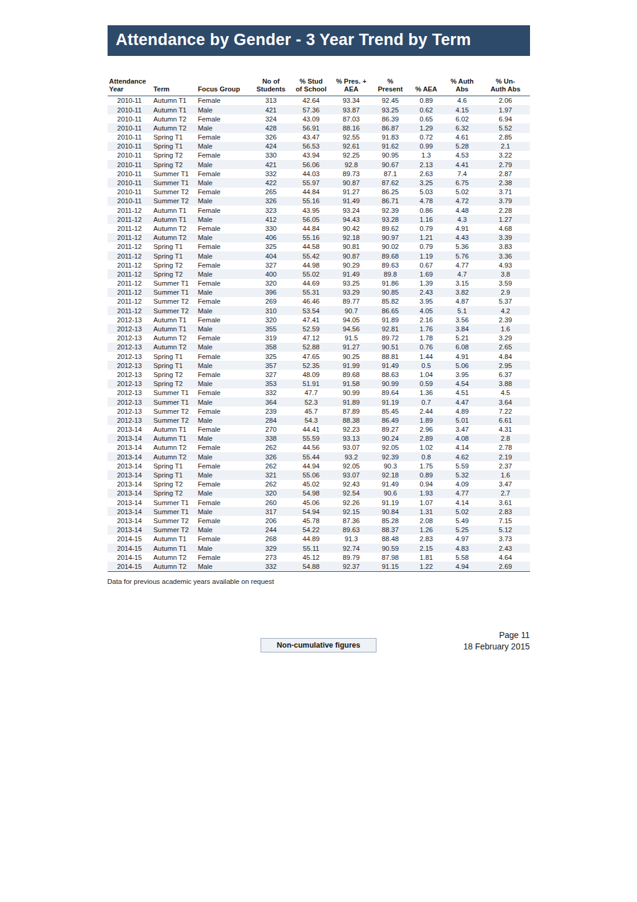Attendance by Gender - 3 Year Trend by Term
| Attendance Year | Term | Focus Group | No of Students | % Stud of School | % Pres. + AEA | % Present | % AEA | % Auth Abs | % Un- Auth Abs |
| --- | --- | --- | --- | --- | --- | --- | --- | --- | --- |
| 2010-11 | Autumn T1 | Female | 313 | 42.64 | 93.34 | 92.45 | 0.89 | 4.6 | 2.06 |
| 2010-11 | Autumn T1 | Male | 421 | 57.36 | 93.87 | 93.25 | 0.62 | 4.15 | 1.97 |
| 2010-11 | Autumn T2 | Female | 324 | 43.09 | 87.03 | 86.39 | 0.65 | 6.02 | 6.94 |
| 2010-11 | Autumn T2 | Male | 428 | 56.91 | 88.16 | 86.87 | 1.29 | 6.32 | 5.52 |
| 2010-11 | Spring T1 | Female | 326 | 43.47 | 92.55 | 91.83 | 0.72 | 4.61 | 2.85 |
| 2010-11 | Spring T1 | Male | 424 | 56.53 | 92.61 | 91.62 | 0.99 | 5.28 | 2.1 |
| 2010-11 | Spring T2 | Female | 330 | 43.94 | 92.25 | 90.95 | 1.3 | 4.53 | 3.22 |
| 2010-11 | Spring T2 | Male | 421 | 56.06 | 92.8 | 90.67 | 2.13 | 4.41 | 2.79 |
| 2010-11 | Summer T1 | Female | 332 | 44.03 | 89.73 | 87.1 | 2.63 | 7.4 | 2.87 |
| 2010-11 | Summer T1 | Male | 422 | 55.97 | 90.87 | 87.62 | 3.25 | 6.75 | 2.38 |
| 2010-11 | Summer T2 | Female | 265 | 44.84 | 91.27 | 86.25 | 5.03 | 5.02 | 3.71 |
| 2010-11 | Summer T2 | Male | 326 | 55.16 | 91.49 | 86.71 | 4.78 | 4.72 | 3.79 |
| 2011-12 | Autumn T1 | Female | 323 | 43.95 | 93.24 | 92.39 | 0.86 | 4.48 | 2.28 |
| 2011-12 | Autumn T1 | Male | 412 | 56.05 | 94.43 | 93.28 | 1.16 | 4.3 | 1.27 |
| 2011-12 | Autumn T2 | Female | 330 | 44.84 | 90.42 | 89.62 | 0.79 | 4.91 | 4.68 |
| 2011-12 | Autumn T2 | Male | 406 | 55.16 | 92.18 | 90.97 | 1.21 | 4.43 | 3.39 |
| 2011-12 | Spring T1 | Female | 325 | 44.58 | 90.81 | 90.02 | 0.79 | 5.36 | 3.83 |
| 2011-12 | Spring T1 | Male | 404 | 55.42 | 90.87 | 89.68 | 1.19 | 5.76 | 3.36 |
| 2011-12 | Spring T2 | Female | 327 | 44.98 | 90.29 | 89.63 | 0.67 | 4.77 | 4.93 |
| 2011-12 | Spring T2 | Male | 400 | 55.02 | 91.49 | 89.8 | 1.69 | 4.7 | 3.8 |
| 2011-12 | Summer T1 | Female | 320 | 44.69 | 93.25 | 91.86 | 1.39 | 3.15 | 3.59 |
| 2011-12 | Summer T1 | Male | 396 | 55.31 | 93.29 | 90.85 | 2.43 | 3.82 | 2.9 |
| 2011-12 | Summer T2 | Female | 269 | 46.46 | 89.77 | 85.82 | 3.95 | 4.87 | 5.37 |
| 2011-12 | Summer T2 | Male | 310 | 53.54 | 90.7 | 86.65 | 4.05 | 5.1 | 4.2 |
| 2012-13 | Autumn T1 | Female | 320 | 47.41 | 94.05 | 91.89 | 2.16 | 3.56 | 2.39 |
| 2012-13 | Autumn T1 | Male | 355 | 52.59 | 94.56 | 92.81 | 1.76 | 3.84 | 1.6 |
| 2012-13 | Autumn T2 | Female | 319 | 47.12 | 91.5 | 89.72 | 1.78 | 5.21 | 3.29 |
| 2012-13 | Autumn T2 | Male | 358 | 52.88 | 91.27 | 90.51 | 0.76 | 6.08 | 2.65 |
| 2012-13 | Spring T1 | Female | 325 | 47.65 | 90.25 | 88.81 | 1.44 | 4.91 | 4.84 |
| 2012-13 | Spring T1 | Male | 357 | 52.35 | 91.99 | 91.49 | 0.5 | 5.06 | 2.95 |
| 2012-13 | Spring T2 | Female | 327 | 48.09 | 89.68 | 88.63 | 1.04 | 3.95 | 6.37 |
| 2012-13 | Spring T2 | Male | 353 | 51.91 | 91.58 | 90.99 | 0.59 | 4.54 | 3.88 |
| 2012-13 | Summer T1 | Female | 332 | 47.7 | 90.99 | 89.64 | 1.36 | 4.51 | 4.5 |
| 2012-13 | Summer T1 | Male | 364 | 52.3 | 91.89 | 91.19 | 0.7 | 4.47 | 3.64 |
| 2012-13 | Summer T2 | Female | 239 | 45.7 | 87.89 | 85.45 | 2.44 | 4.89 | 7.22 |
| 2012-13 | Summer T2 | Male | 284 | 54.3 | 88.38 | 86.49 | 1.89 | 5.01 | 6.61 |
| 2013-14 | Autumn T1 | Female | 270 | 44.41 | 92.23 | 89.27 | 2.96 | 3.47 | 4.31 |
| 2013-14 | Autumn T1 | Male | 338 | 55.59 | 93.13 | 90.24 | 2.89 | 4.08 | 2.8 |
| 2013-14 | Autumn T2 | Female | 262 | 44.56 | 93.07 | 92.05 | 1.02 | 4.14 | 2.78 |
| 2013-14 | Autumn T2 | Male | 326 | 55.44 | 93.2 | 92.39 | 0.8 | 4.62 | 2.19 |
| 2013-14 | Spring T1 | Female | 262 | 44.94 | 92.05 | 90.3 | 1.75 | 5.59 | 2.37 |
| 2013-14 | Spring T1 | Male | 321 | 55.06 | 93.07 | 92.18 | 0.89 | 5.32 | 1.6 |
| 2013-14 | Spring T2 | Female | 262 | 45.02 | 92.43 | 91.49 | 0.94 | 4.09 | 3.47 |
| 2013-14 | Spring T2 | Male | 320 | 54.98 | 92.54 | 90.6 | 1.93 | 4.77 | 2.7 |
| 2013-14 | Summer T1 | Female | 260 | 45.06 | 92.26 | 91.19 | 1.07 | 4.14 | 3.61 |
| 2013-14 | Summer T1 | Male | 317 | 54.94 | 92.15 | 90.84 | 1.31 | 5.02 | 2.83 |
| 2013-14 | Summer T2 | Female | 206 | 45.78 | 87.36 | 85.28 | 2.08 | 5.49 | 7.15 |
| 2013-14 | Summer T2 | Male | 244 | 54.22 | 89.63 | 88.37 | 1.26 | 5.25 | 5.12 |
| 2014-15 | Autumn T1 | Female | 268 | 44.89 | 91.3 | 88.48 | 2.83 | 4.97 | 3.73 |
| 2014-15 | Autumn T1 | Male | 329 | 55.11 | 92.74 | 90.59 | 2.15 | 4.83 | 2.43 |
| 2014-15 | Autumn T2 | Female | 273 | 45.12 | 89.79 | 87.98 | 1.81 | 5.58 | 4.64 |
| 2014-15 | Autumn T2 | Male | 332 | 54.88 | 92.37 | 91.15 | 1.22 | 4.94 | 2.69 |
Data for previous academic years available on request
Non-cumulative figures
Page 11
18 February 2015